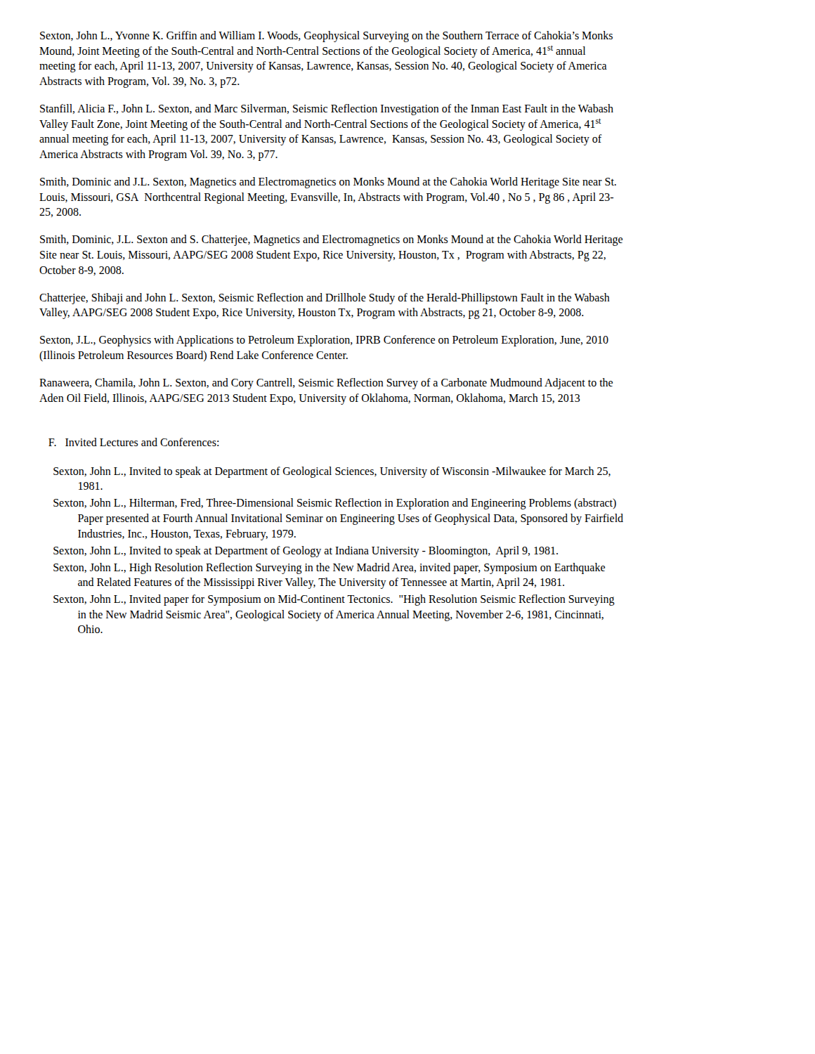Sexton, John L., Yvonne K. Griffin and William I. Woods, Geophysical Surveying on the Southern Terrace of Cahokia’s Monks Mound, Joint Meeting of the South-Central and North-Central Sections of the Geological Society of America, 41st annual meeting for each, April 11-13, 2007, University of Kansas, Lawrence, Kansas, Session No. 40, Geological Society of America Abstracts with Program, Vol. 39, No. 3, p72.
Stanfill, Alicia F., John L. Sexton, and Marc Silverman, Seismic Reflection Investigation of the Inman East Fault in the Wabash Valley Fault Zone, Joint Meeting of the South-Central and North-Central Sections of the Geological Society of America, 41st annual meeting for each, April 11-13, 2007, University of Kansas, Lawrence, Kansas, Session No. 43, Geological Society of America Abstracts with Program Vol. 39, No. 3, p77.
Smith, Dominic and J.L. Sexton, Magnetics and Electromagnetics on Monks Mound at the Cahokia World Heritage Site near St. Louis, Missouri, GSA Northcentral Regional Meeting, Evansville, In, Abstracts with Program, Vol.40 , No 5 , Pg 86 , April 23-25, 2008.
Smith, Dominic, J.L. Sexton and S. Chatterjee, Magnetics and Electromagnetics on Monks Mound at the Cahokia World Heritage Site near St. Louis, Missouri, AAPG/SEG 2008 Student Expo, Rice University, Houston, Tx , Program with Abstracts, Pg 22, October 8-9, 2008.
Chatterjee, Shibaji and John L. Sexton, Seismic Reflection and Drillhole Study of the Herald-Phillipstown Fault in the Wabash Valley, AAPG/SEG 2008 Student Expo, Rice University, Houston Tx, Program with Abstracts, pg 21, October 8-9, 2008.
Sexton, J.L., Geophysics with Applications to Petroleum Exploration, IPRB Conference on Petroleum Exploration, June, 2010 (Illinois Petroleum Resources Board) Rend Lake Conference Center.
Ranaweera, Chamila, John L. Sexton, and Cory Cantrell, Seismic Reflection Survey of a Carbonate Mudmound Adjacent to the Aden Oil Field, Illinois, AAPG/SEG 2013 Student Expo, University of Oklahoma, Norman, Oklahoma, March 15, 2013
F. Invited Lectures and Conferences:
Sexton, John L., Invited to speak at Department of Geological Sciences, University of Wisconsin -Milwaukee for March 25, 1981.
Sexton, John L., Hilterman, Fred, Three-Dimensional Seismic Reflection in Exploration and Engineering Problems (abstract) Paper presented at Fourth Annual Invitational Seminar on Engineering Uses of Geophysical Data, Sponsored by Fairfield Industries, Inc., Houston, Texas, February, 1979.
Sexton, John L., Invited to speak at Department of Geology at Indiana University - Bloomington, April 9, 1981.
Sexton, John L., High Resolution Reflection Surveying in the New Madrid Area, invited paper, Symposium on Earthquake and Related Features of the Mississippi River Valley, The University of Tennessee at Martin, April 24, 1981.
Sexton, John L., Invited paper for Symposium on Mid-Continent Tectonics. "High Resolution Seismic Reflection Surveying in the New Madrid Seismic Area", Geological Society of America Annual Meeting, November 2-6, 1981, Cincinnati, Ohio.